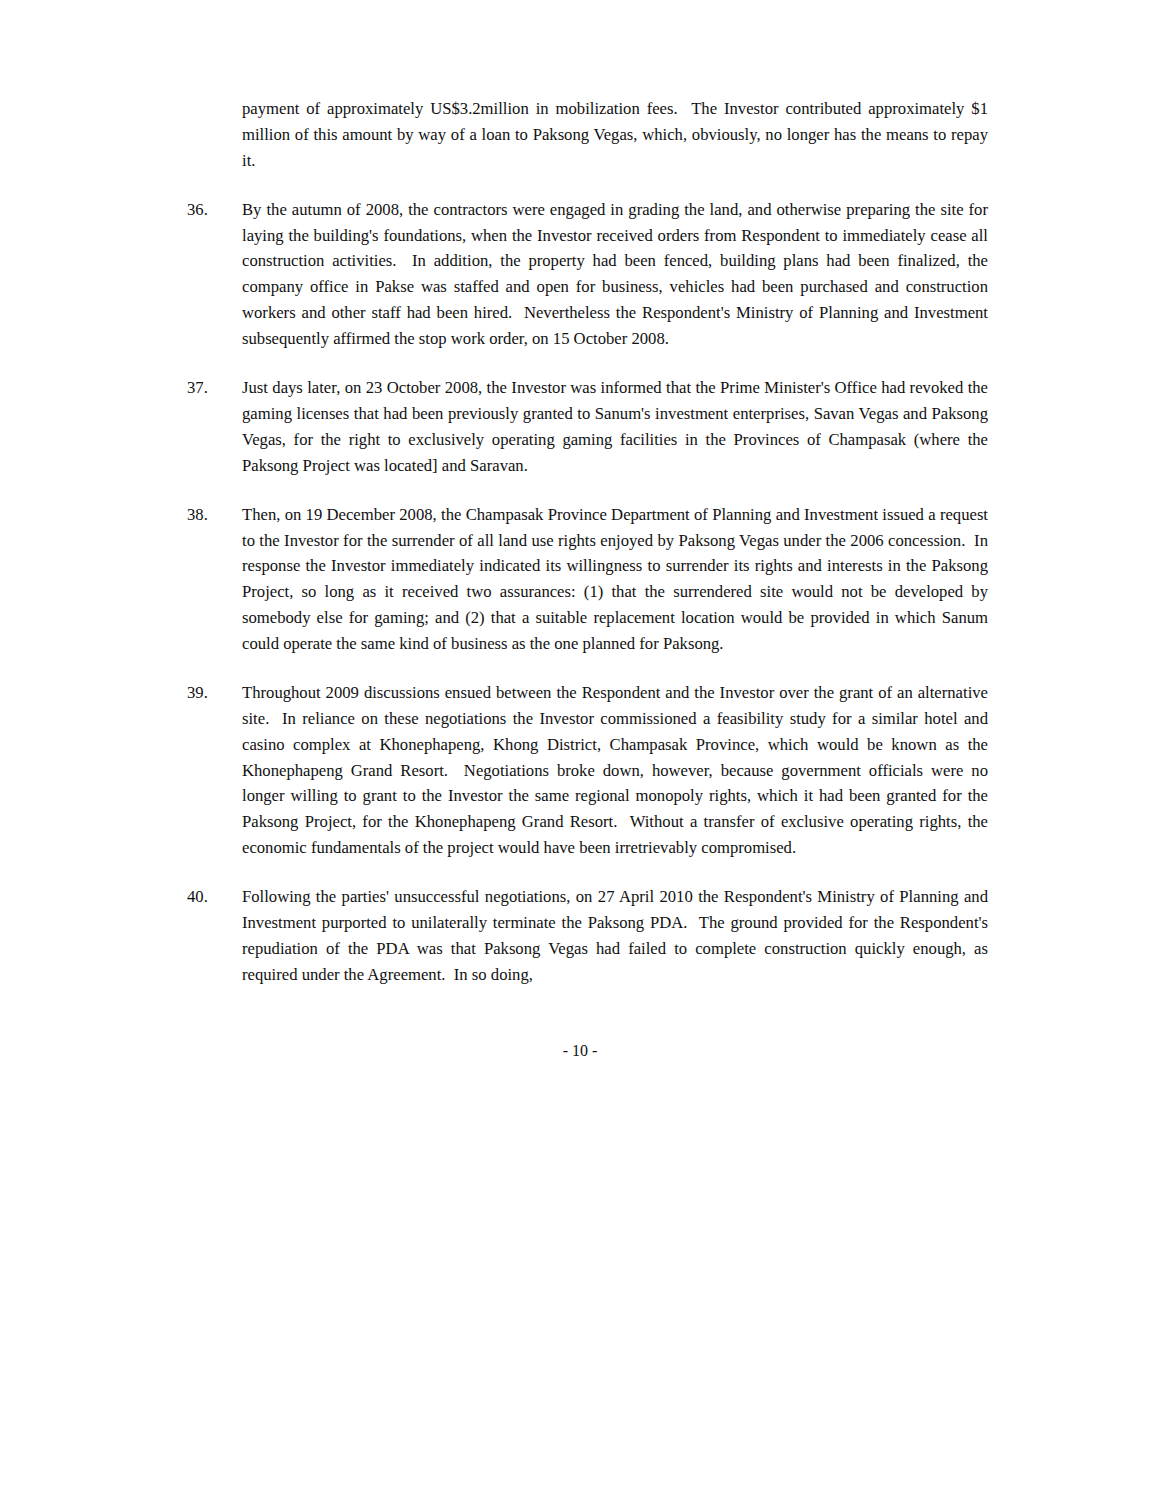payment of approximately US$3.2million in mobilization fees. The Investor contributed approximately $1 million of this amount by way of a loan to Paksong Vegas, which, obviously, no longer has the means to repay it.
By the autumn of 2008, the contractors were engaged in grading the land, and otherwise preparing the site for laying the building's foundations, when the Investor received orders from Respondent to immediately cease all construction activities. In addition, the property had been fenced, building plans had been finalized, the company office in Pakse was staffed and open for business, vehicles had been purchased and construction workers and other staff had been hired. Nevertheless the Respondent's Ministry of Planning and Investment subsequently affirmed the stop work order, on 15 October 2008.
Just days later, on 23 October 2008, the Investor was informed that the Prime Minister's Office had revoked the gaming licenses that had been previously granted to Sanum's investment enterprises, Savan Vegas and Paksong Vegas, for the right to exclusively operating gaming facilities in the Provinces of Champasak (where the Paksong Project was located] and Saravan.
Then, on 19 December 2008, the Champasak Province Department of Planning and Investment issued a request to the Investor for the surrender of all land use rights enjoyed by Paksong Vegas under the 2006 concession. In response the Investor immediately indicated its willingness to surrender its rights and interests in the Paksong Project, so long as it received two assurances: (1) that the surrendered site would not be developed by somebody else for gaming; and (2) that a suitable replacement location would be provided in which Sanum could operate the same kind of business as the one planned for Paksong.
Throughout 2009 discussions ensued between the Respondent and the Investor over the grant of an alternative site. In reliance on these negotiations the Investor commissioned a feasibility study for a similar hotel and casino complex at Khonephapeng, Khong District, Champasak Province, which would be known as the Khonephapeng Grand Resort. Negotiations broke down, however, because government officials were no longer willing to grant to the Investor the same regional monopoly rights, which it had been granted for the Paksong Project, for the Khonephapeng Grand Resort. Without a transfer of exclusive operating rights, the economic fundamentals of the project would have been irretrievably compromised.
Following the parties' unsuccessful negotiations, on 27 April 2010 the Respondent's Ministry of Planning and Investment purported to unilaterally terminate the Paksong PDA. The ground provided for the Respondent's repudiation of the PDA was that Paksong Vegas had failed to complete construction quickly enough, as required under the Agreement. In so doing,
- 10 -